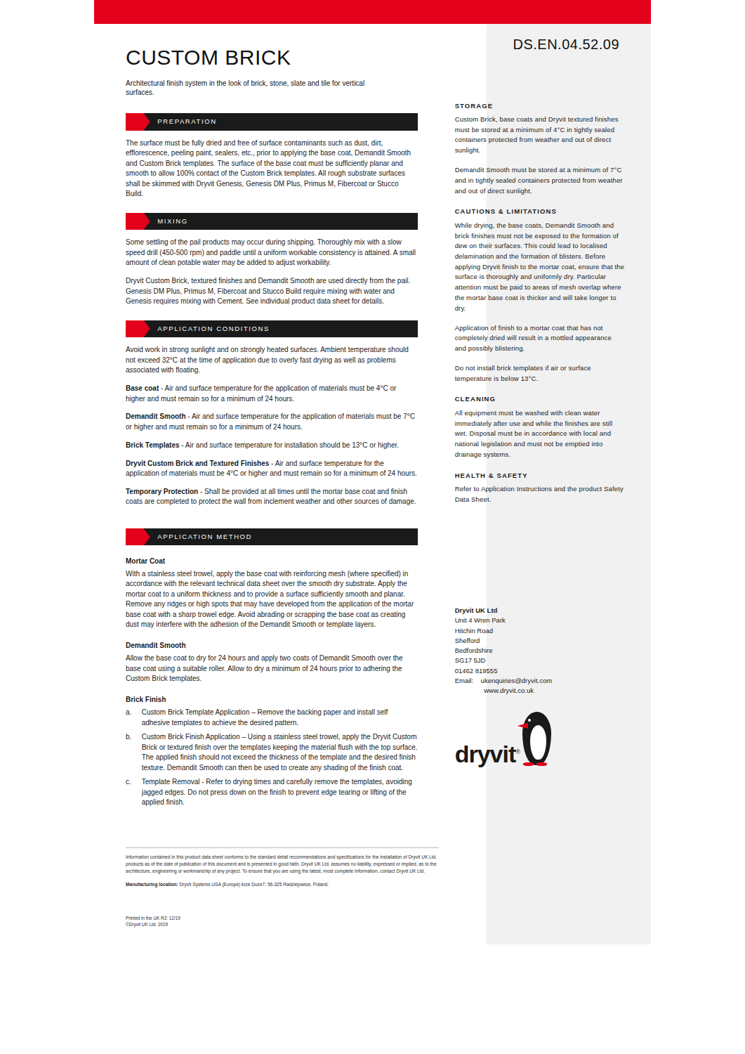DS.EN.04.52.09
CUSTOM BRICK
Architectural finish system in the look of brick, stone, slate and tile for vertical surfaces.
PREPARATION
The surface must be fully dried and free of surface contaminants such as dust, dirt, efflorescence, peeling paint, sealers, etc., prior to applying the base coat, Demandit Smooth and Custom Brick templates. The surface of the base coat must be sufficiently planar and smooth to allow 100% contact of the Custom Brick templates. All rough substrate surfaces shall be skimmed with Dryvit Genesis, Genesis DM Plus, Primus M, Fibercoat or Stucco Build.
MIXING
Some settling of the pail products may occur during shipping. Thoroughly mix with a slow speed drill (450-500 rpm) and paddle until a uniform workable consistency is attained. A small amount of clean potable water may be added to adjust workability.
Dryvit Custom Brick, textured finishes and Demandit Smooth are used directly from the pail. Genesis DM Plus, Primus M, Fibercoat and Stucco Build require mixing with water and Genesis requires mixing with Cement. See individual product data sheet for details.
APPLICATION CONDITIONS
Avoid work in strong sunlight and on strongly heated surfaces. Ambient temperature should not exceed 32°C at the time of application due to overly fast drying as well as problems associated with floating.
Base coat - Air and surface temperature for the application of materials must be 4°C or higher and must remain so for a minimum of 24 hours.
Demandit Smooth - Air and surface temperature for the application of materials must be 7°C or higher and must remain so for a minimum of 24 hours.
Brick Templates - Air and surface temperature for installation should be 13°C or higher.
Dryvit Custom Brick and Textured Finishes - Air and surface temperature for the application of materials must be 4°C or higher and must remain so for a minimum of 24 hours.
Temporary Protection - Shall be provided at all times until the mortar base coat and finish coats are completed to protect the wall from inclement weather and other sources of damage.
APPLICATION METHOD
Mortar Coat
With a stainless steel trowel, apply the base coat with reinforcing mesh (where specified) in accordance with the relevant technical data sheet over the smooth dry substrate. Apply the mortar coat to a uniform thickness and to provide a surface sufficiently smooth and planar. Remove any ridges or high spots that may have developed from the application of the mortar base coat with a sharp trowel edge. Avoid abrading or scrapping the base coat as creating dust may interfere with the adhesion of the Demandit Smooth or template layers.
Demandit Smooth
Allow the base coat to dry for 24 hours and apply two coats of Demandit Smooth over the base coat using a suitable roller. Allow to dry a minimum of 24 hours prior to adhering the Custom Brick templates.
Brick Finish
Custom Brick Template Application – Remove the backing paper and install self adhesive templates to achieve the desired pattern.
Custom Brick Finish Application – Using a stainless steel trowel, apply the Dryvit Custom Brick or textured finish over the templates keeping the material flush with the top surface. The applied finish should not exceed the thickness of the template and the desired finish texture. Demandit Smooth can then be used to create any shading of the finish coat.
Template Removal - Refer to drying times and carefully remove the templates, avoiding jagged edges. Do not press down on the finish to prevent edge tearing or lifting of the applied finish.
Storage
Custom Brick, base coats and Dryvit textured finishes must be stored at a minimum of 4°C in tightly sealed containers protected from weather and out of direct sunlight.
Demandit Smooth must be stored at a minimum of 7°C and in tightly sealed containers protected from weather and out of direct sunlight.
Cautions & Limitations
While drying, the base coats, Demandit Smooth and brick finishes must not be exposed to the formation of dew on their surfaces. This could lead to localised delamination and the formation of blisters. Before applying Dryvit finish to the mortar coat, ensure that the surface is thoroughly and uniformly dry. Particular attention must be paid to areas of mesh overlap where the mortar base coat is thicker and will take longer to dry.
Application of finish to a mortar coat that has not completely dried will result in a mottled appearance and possibly blistering.
Do not install brick templates if air or surface temperature is below 13°C.
Cleaning
All equipment must be washed with clean water immediately after use and while the finishes are still wet. Disposal must be in accordance with local and national legislation and must not be emptied into drainage systems.
Health & Safety
Refer to Application Instructions and the product Safety Data Sheet.
Dryvit UK Ltd
Unit 4 Wren Park
Hitchin Road
Shefford
Bedfordshire
SG17 5JD
01462 819555
Email: ukenquiries@dryvit.com
www.dryvit.co.uk
dryvit®
Information contained in this product data sheet conforms to the standard detail recommendations and specifications for the installation of Dryvit UK Ltd. products as of the date of publication of this document and is presented in good faith. Dryvit UK Ltd. assumes no liability, expressed or implied, as to the architecture, engineering or workmanship of any project. To ensure that you are using the latest, most complete information, contact Dryvit UK Ltd.
Manufacturing location: Dryvit Systems USA (Europe) krze Duze7; 96-325 Radziejowice, Poland.
Printed in the UK R2: 12/19
©Dryvit UK Ltd. 2019